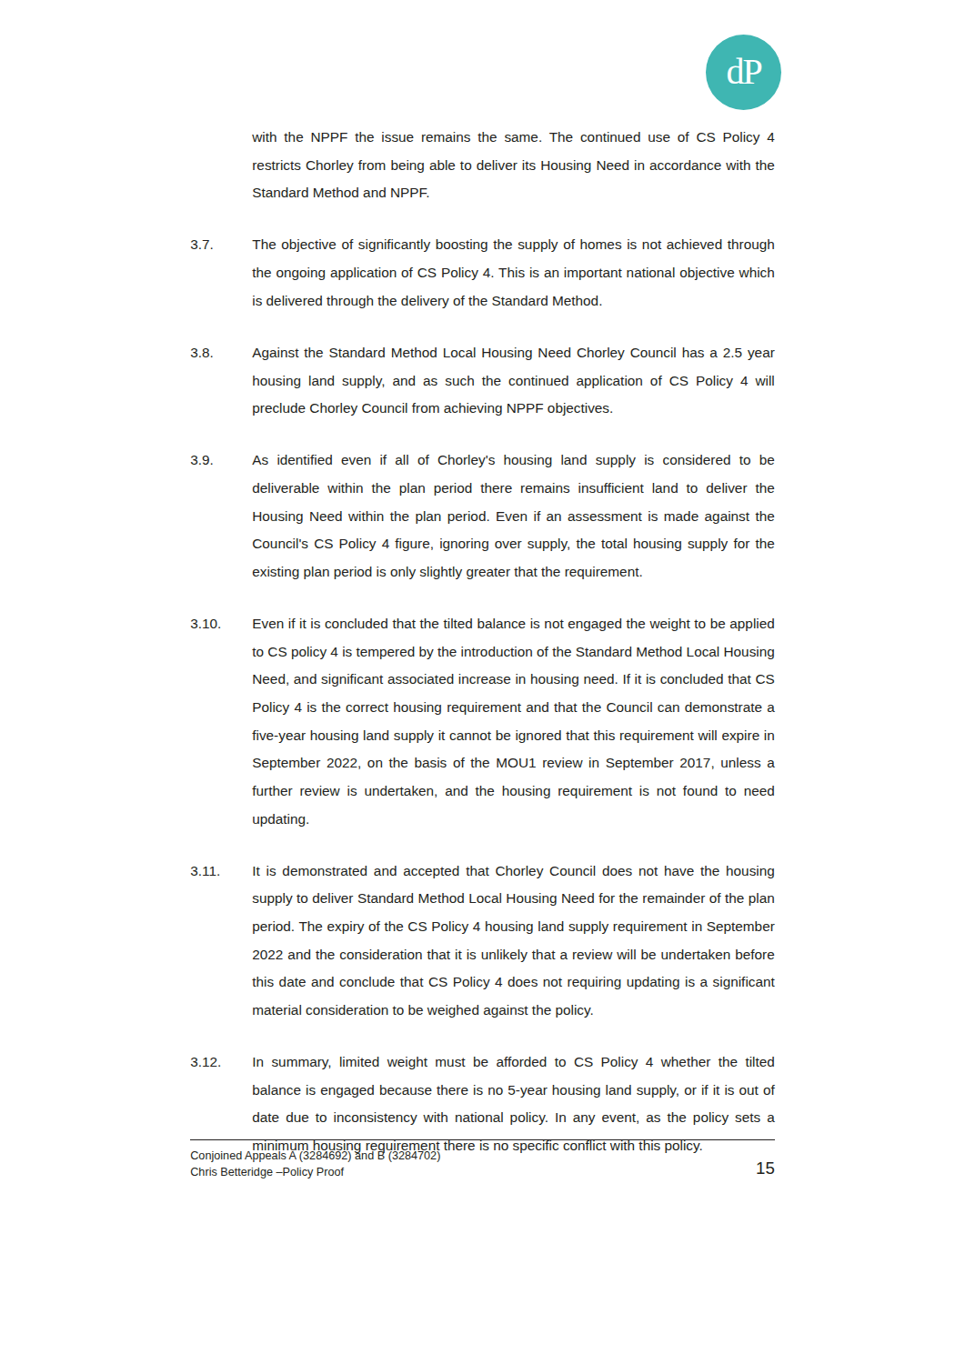dP
with the NPPF the issue remains the same. The continued use of CS Policy 4 restricts Chorley from being able to deliver its Housing Need in accordance with the Standard Method and NPPF.
3.7.
The objective of significantly boosting the supply of homes is not achieved through the ongoing application of CS Policy 4. This is an important national objective which is delivered through the delivery of the Standard Method.
3.8.
Against the Standard Method Local Housing Need Chorley Council has a 2.5 year housing land supply, and as such the continued application of CS Policy 4 will preclude Chorley Council from achieving NPPF objectives.
3.9.
As identified even if all of Chorley's housing land supply is considered to be deliverable within the plan period there remains insufficient land to deliver the Housing Need within the plan period. Even if an assessment is made against the Council's CS Policy 4 figure, ignoring over supply, the total housing supply for the existing plan period is only slightly greater that the requirement.
3.10.
Even if it is concluded that the tilted balance is not engaged the weight to be applied to CS policy 4 is tempered by the introduction of the Standard Method Local Housing Need, and significant associated increase in housing need. If it is concluded that CS Policy 4 is the correct housing requirement and that the Council can demonstrate a five-year housing land supply it cannot be ignored that this requirement will expire in September 2022, on the basis of the MOU1 review in September 2017, unless a further review is undertaken, and the housing requirement is not found to need updating.
3.11.
It is demonstrated and accepted that Chorley Council does not have the housing supply to deliver Standard Method Local Housing Need for the remainder of the plan period. The expiry of the CS Policy 4 housing land supply requirement in September 2022 and the consideration that it is unlikely that a review will be undertaken before this date and conclude that CS Policy 4 does not requiring updating is a significant material consideration to be weighed against the policy.
3.12.
In summary, limited weight must be afforded to CS Policy 4 whether the tilted balance is engaged because there is no 5-year housing land supply, or if it is out of date due to inconsistency with national policy. In any event, as the policy sets a minimum housing requirement there is no specific conflict with this policy.
Conjoined Appeals A (3284692) and B (3284702)
Chris Betteridge –Policy Proof
15